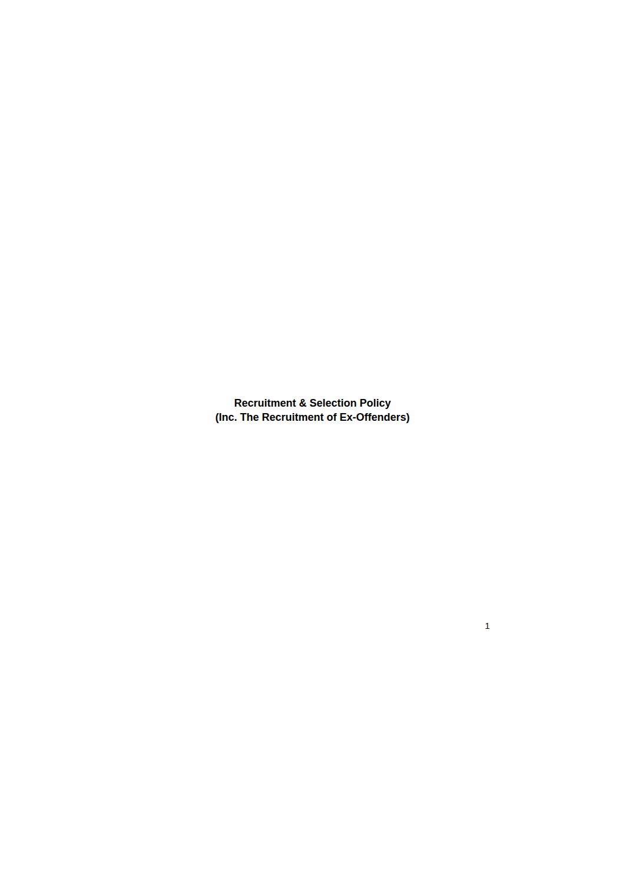Recruitment & Selection Policy
(Inc. The Recruitment of Ex-Offenders)
1